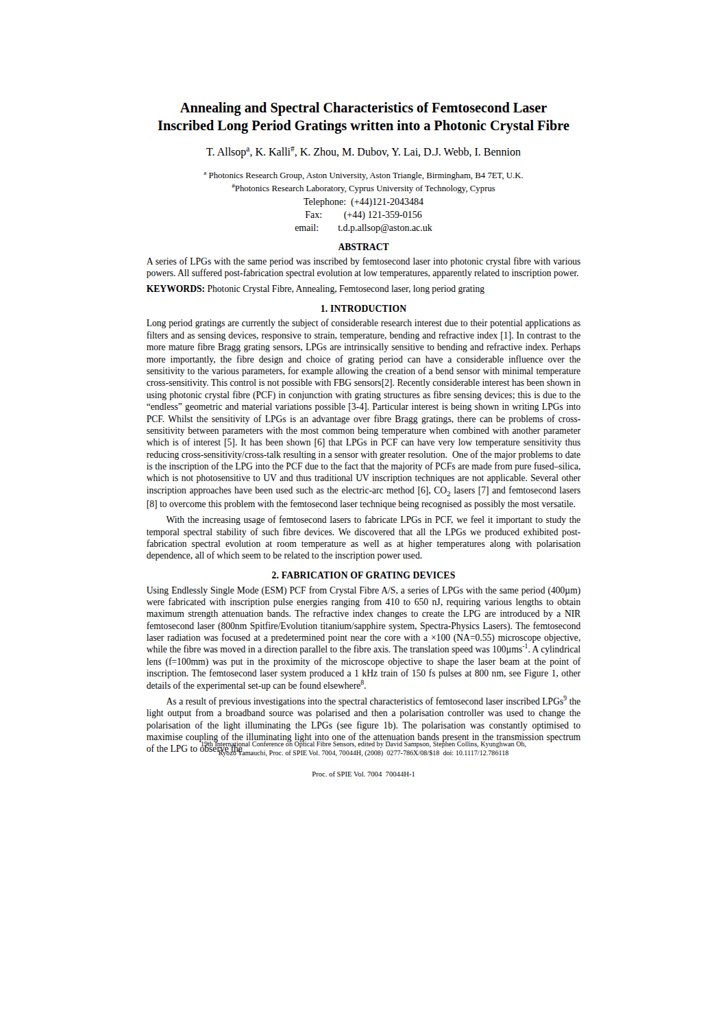Annealing and Spectral Characteristics of Femtosecond Laser
Inscribed Long Period Gratings written into a Photonic Crystal Fibre
T. Allsopa, K. Kalli#, K. Zhou, M. Dubov, Y. Lai, D.J. Webb, I. Bennion
a Photonics Research Group, Aston University, Aston Triangle, Birmingham, B4 7ET, U.K.
#Photonics Research Laboratory, Cyprus University of Technology, Cyprus
Telephone: (+44)121-2043484 Fax: (+44) 121-359-0156 email: t.d.p.allsop@aston.ac.uk
ABSTRACT
A series of LPGs with the same period was inscribed by femtosecond laser into photonic crystal fibre with various powers. All suffered post-fabrication spectral evolution at low temperatures, apparently related to inscription power.
KEYWORDS: Photonic Crystal Fibre, Annealing, Femtosecond laser, long period grating
1. INTRODUCTION
Long period gratings are currently the subject of considerable research interest due to their potential applications as filters and as sensing devices, responsive to strain, temperature, bending and refractive index [1]. In contrast to the more mature fibre Bragg grating sensors, LPGs are intrinsically sensitive to bending and refractive index. Perhaps more importantly, the fibre design and choice of grating period can have a considerable influence over the sensitivity to the various parameters, for example allowing the creation of a bend sensor with minimal temperature cross-sensitivity. This control is not possible with FBG sensors[2]. Recently considerable interest has been shown in using photonic crystal fibre (PCF) in conjunction with grating structures as fibre sensing devices; this is due to the “endless” geometric and material variations possible [3-4]. Particular interest is being shown in writing LPGs into PCF. Whilst the sensitivity of LPGs is an advantage over fibre Bragg gratings, there can be problems of cross-sensitivity between parameters with the most common being temperature when combined with another parameter which is of interest [5]. It has been shown [6] that LPGs in PCF can have very low temperature sensitivity thus reducing cross-sensitivity/cross-talk resulting in a sensor with greater resolution. One of the major problems to date is the inscription of the LPG into the PCF due to the fact that the majority of PCFs are made from pure fused–silica, which is not photosensitive to UV and thus traditional UV inscription techniques are not applicable. Several other inscription approaches have been used such as the electric-arc method [6], CO2 lasers [7] and femtosecond lasers [8] to overcome this problem with the femtosecond laser technique being recognised as possibly the most versatile.
With the increasing usage of femtosecond lasers to fabricate LPGs in PCF, we feel it important to study the temporal spectral stability of such fibre devices. We discovered that all the LPGs we produced exhibited post-fabrication spectral evolution at room temperature as well as at higher temperatures along with polarisation dependence, all of which seem to be related to the inscription power used.
2. FABRICATION OF GRATING DEVICES
Using Endlessly Single Mode (ESM) PCF from Crystal Fibre A/S, a series of LPGs with the same period (400µm) were fabricated with inscription pulse energies ranging from 410 to 650 nJ, requiring various lengths to obtain maximum strength attenuation bands. The refractive index changes to create the LPG are introduced by a NIR femtosecond laser (800nm Spitfire/Evolution titanium/sapphire system, Spectra-Physics Lasers). The femtosecond laser radiation was focused at a predetermined point near the core with a ×100 (NA=0.55) microscope objective, while the fibre was moved in a direction parallel to the fibre axis. The translation speed was 100µms-1. A cylindrical lens (f=100mm) was put in the proximity of the microscope objective to shape the laser beam at the point of inscription. The femtosecond laser system produced a 1 kHz train of 150 fs pulses at 800 nm, see Figure 1, other details of the experimental set-up can be found elsewhere8.
As a result of previous investigations into the spectral characteristics of femtosecond laser inscribed LPGs9 the light output from a broadband source was polarised and then a polarisation controller was used to change the polarisation of the light illuminating the LPGs (see figure 1b). The polarisation was constantly optimised to maximise coupling of the illuminating light into one of the attenuation bands present in the transmission spectrum of the LPG to observe the
19th International Conference on Optical Fibre Sensors, edited by David Sampson, Stephen Collins, Kyunghwan Oh,
Ryozo Yamauchi, Proc. of SPIE Vol. 7004, 70044H, (2008) 0277-786X/08/$18 doi: 10.1117/12.786118
Proc. of SPIE Vol. 7004 70044H-1